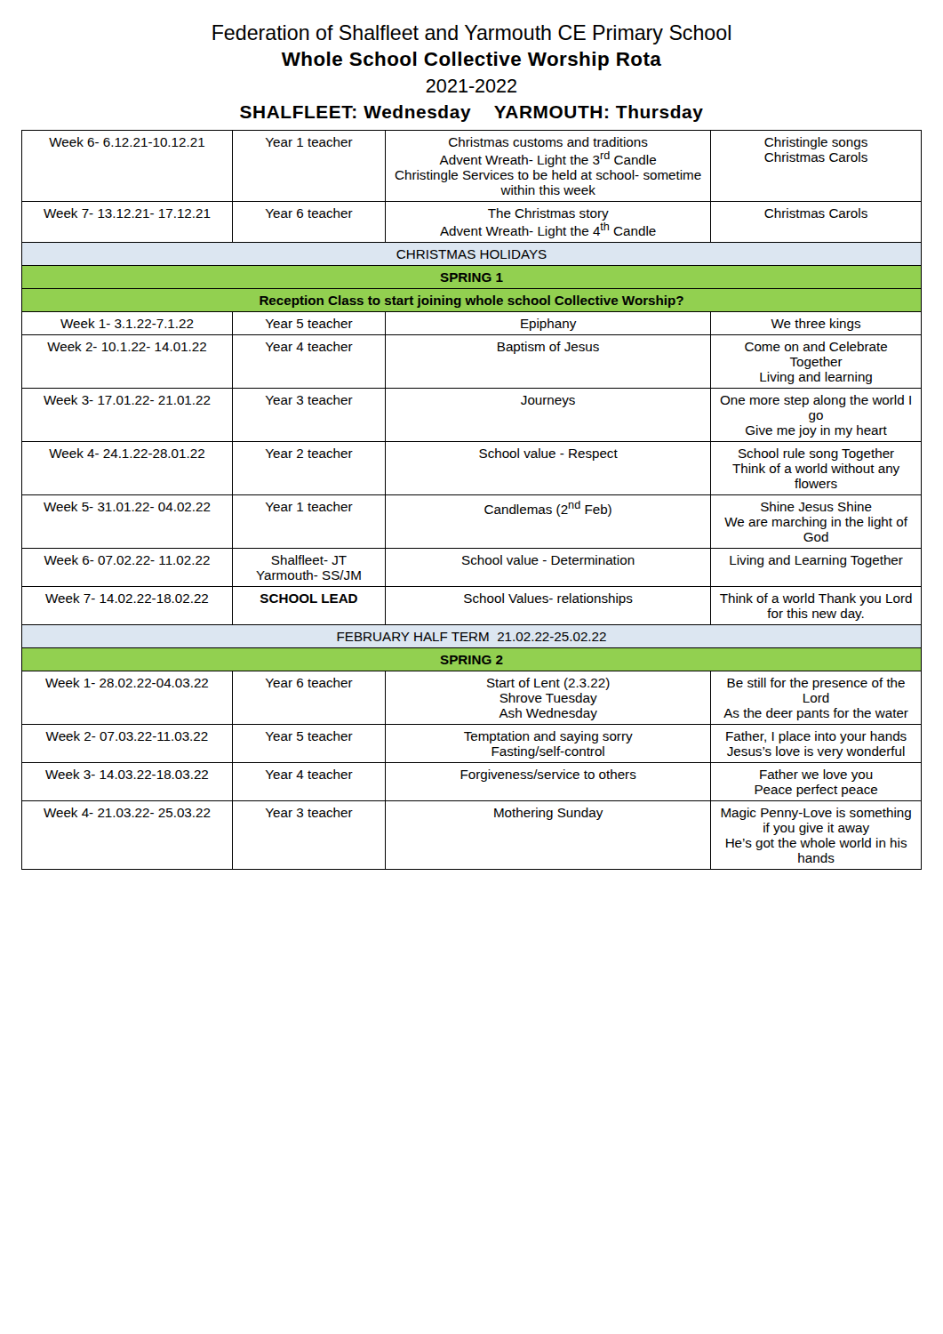Federation of Shalfleet and Yarmouth CE Primary School
Whole School Collective Worship Rota
2021-2022
SHALFLEET: Wednesday YARMOUTH: Thursday
| Week 6- 6.12.21-10.12.21 | Year 1 teacher | Christmas customs and traditions Advent Wreath- Light the 3 rd Candle Christingle Services to be held at school- sometime within this week | Christingle songs Christmas Carols |
| Week 7- 13.12.21- 17.12.21 | Year 6 teacher | The Christmas story Advent Wreath- Light the 4 th Candle | Christmas Carols |
| CHRISTMAS HOLIDAYS |
| SPRING 1 |
| Reception Class to start joining whole school Collective Worship? |
| Week 1- 3.1.22-7.1.22 | Year 5 teacher | Epiphany | We three kings |
| Week 2- 10.1.22- 14.01.22 | Year 4 teacher | Baptism of Jesus | Come on and Celebrate Together Living and learning |
| Week 3- 17.01.22- 21.01.22 | Year 3 teacher | Journeys | One more step along the world I go Give me joy in my heart |
| Week 4- 24.1.22-28.01.22 | Year 2 teacher | School value - Respect | School rule song Together Think of a world without any flowers |
| Week 5- 31.01.22- 04.02.22 | Year 1 teacher | Candlemas (2 nd Feb) | Shine Jesus Shine We are marching in the light of God |
| Week 6- 07.02.22- 11.02.22 | Shalfleet- JT Yarmouth- SS/JM | School value - Determination | Living and Learning Together |
| Week 7- 14.02.22-18.02.22 | SCHOOL LEAD | School Values- relationships | Think of a world Thank you Lord for this new day. |
| FEBRUARY HALF TERM 21.02.22-25.02.22 |
| SPRING 2 |
| Week 1- 28.02.22-04.03.22 | Year 6 teacher | Start of Lent (2.3.22) Shrove Tuesday Ash Wednesday | Be still for the presence of the Lord As the deer pants for the water |
| Week 2- 07.03.22-11.03.22 | Year 5 teacher | Temptation and saying sorry Fasting/self-control | Father, I place into your hands Jesus’s love is very wonderful |
| Week 3- 14.03.22-18.03.22 | Year 4 teacher | Forgiveness/service to others | Father we love you Peace perfect peace |
| Week 4- 21.03.22- 25.03.22 | Year 3 teacher | Mothering Sunday | Magic Penny-Love is something if you give it away He’s got the whole world in his hands |